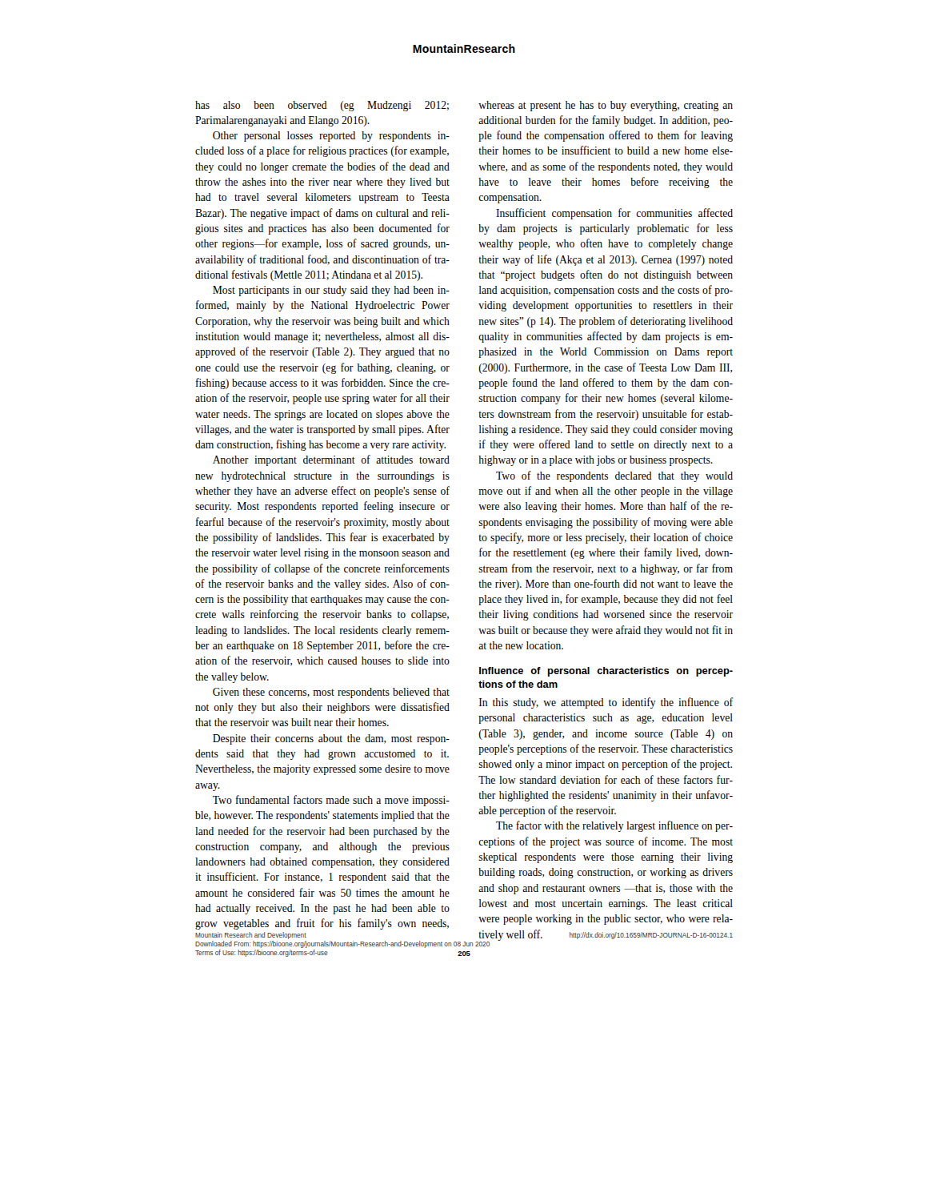MountainResearch
has also been observed (eg Mudzengi 2012; Parimalarenganayaki and Elango 2016).
Other personal losses reported by respondents included loss of a place for religious practices (for example, they could no longer cremate the bodies of the dead and throw the ashes into the river near where they lived but had to travel several kilometers upstream to Teesta Bazar). The negative impact of dams on cultural and religious sites and practices has also been documented for other regions—for example, loss of sacred grounds, unavailability of traditional food, and discontinuation of traditional festivals (Mettle 2011; Atindana et al 2015).
Most participants in our study said they had been informed, mainly by the National Hydroelectric Power Corporation, why the reservoir was being built and which institution would manage it; nevertheless, almost all disapproved of the reservoir (Table 2). They argued that no one could use the reservoir (eg for bathing, cleaning, or fishing) because access to it was forbidden. Since the creation of the reservoir, people use spring water for all their water needs. The springs are located on slopes above the villages, and the water is transported by small pipes. After dam construction, fishing has become a very rare activity.
Another important determinant of attitudes toward new hydrotechnical structure in the surroundings is whether they have an adverse effect on people's sense of security. Most respondents reported feeling insecure or fearful because of the reservoir's proximity, mostly about the possibility of landslides. This fear is exacerbated by the reservoir water level rising in the monsoon season and the possibility of collapse of the concrete reinforcements of the reservoir banks and the valley sides. Also of concern is the possibility that earthquakes may cause the concrete walls reinforcing the reservoir banks to collapse, leading to landslides. The local residents clearly remember an earthquake on 18 September 2011, before the creation of the reservoir, which caused houses to slide into the valley below.
Given these concerns, most respondents believed that not only they but also their neighbors were dissatisfied that the reservoir was built near their homes.
Despite their concerns about the dam, most respondents said that they had grown accustomed to it. Nevertheless, the majority expressed some desire to move away.
Two fundamental factors made such a move impossible, however. The respondents' statements implied that the land needed for the reservoir had been purchased by the construction company, and although the previous landowners had obtained compensation, they considered it insufficient. For instance, 1 respondent said that the amount he considered fair was 50 times the amount he had actually received. In the past he had been able to grow vegetables and fruit for his family's own needs, whereas at present he has to buy everything, creating an additional burden for the family budget. In addition, people found the compensation offered to them for leaving their homes to be insufficient to build a new home elsewhere, and as some of the respondents noted, they would have to leave their homes before receiving the compensation.
Insufficient compensation for communities affected by dam projects is particularly problematic for less wealthy people, who often have to completely change their way of life (Akça et al 2013). Cernea (1997) noted that “project budgets often do not distinguish between land acquisition, compensation costs and the costs of providing development opportunities to resettlers in their new sites” (p 14). The problem of deteriorating livelihood quality in communities affected by dam projects is emphasized in the World Commission on Dams report (2000). Furthermore, in the case of Teesta Low Dam III, people found the land offered to them by the dam construction company for their new homes (several kilometers downstream from the reservoir) unsuitable for establishing a residence. They said they could consider moving if they were offered land to settle on directly next to a highway or in a place with jobs or business prospects.
Two of the respondents declared that they would move out if and when all the other people in the village were also leaving their homes. More than half of the respondents envisaging the possibility of moving were able to specify, more or less precisely, their location of choice for the resettlement (eg where their family lived, downstream from the reservoir, next to a highway, or far from the river). More than one-fourth did not want to leave the place they lived in, for example, because they did not feel their living conditions had worsened since the reservoir was built or because they were afraid they would not fit in at the new location.
Influence of personal characteristics on perceptions of the dam
In this study, we attempted to identify the influence of personal characteristics such as age, education level (Table 3), gender, and income source (Table 4) on people's perceptions of the reservoir. These characteristics showed only a minor impact on perception of the project. The low standard deviation for each of these factors further highlighted the residents' unanimity in their unfavorable perception of the reservoir.
The factor with the relatively largest influence on perceptions of the project was source of income. The most skeptical respondents were those earning their living building roads, doing construction, or working as drivers and shop and restaurant owners —that is, those with the lowest and most uncertain earnings. The least critical were people working in the public sector, who were relatively well off.
Mountain Research and Development
Downloaded From: https://bioone.org/journals/Mountain-Research-and-Development on 08 Jun 2020
Terms of Use: https://bioone.org/terms-of-use
http://dx.doi.org/10.1659/MRD-JOURNAL-D-16-00124.1
205